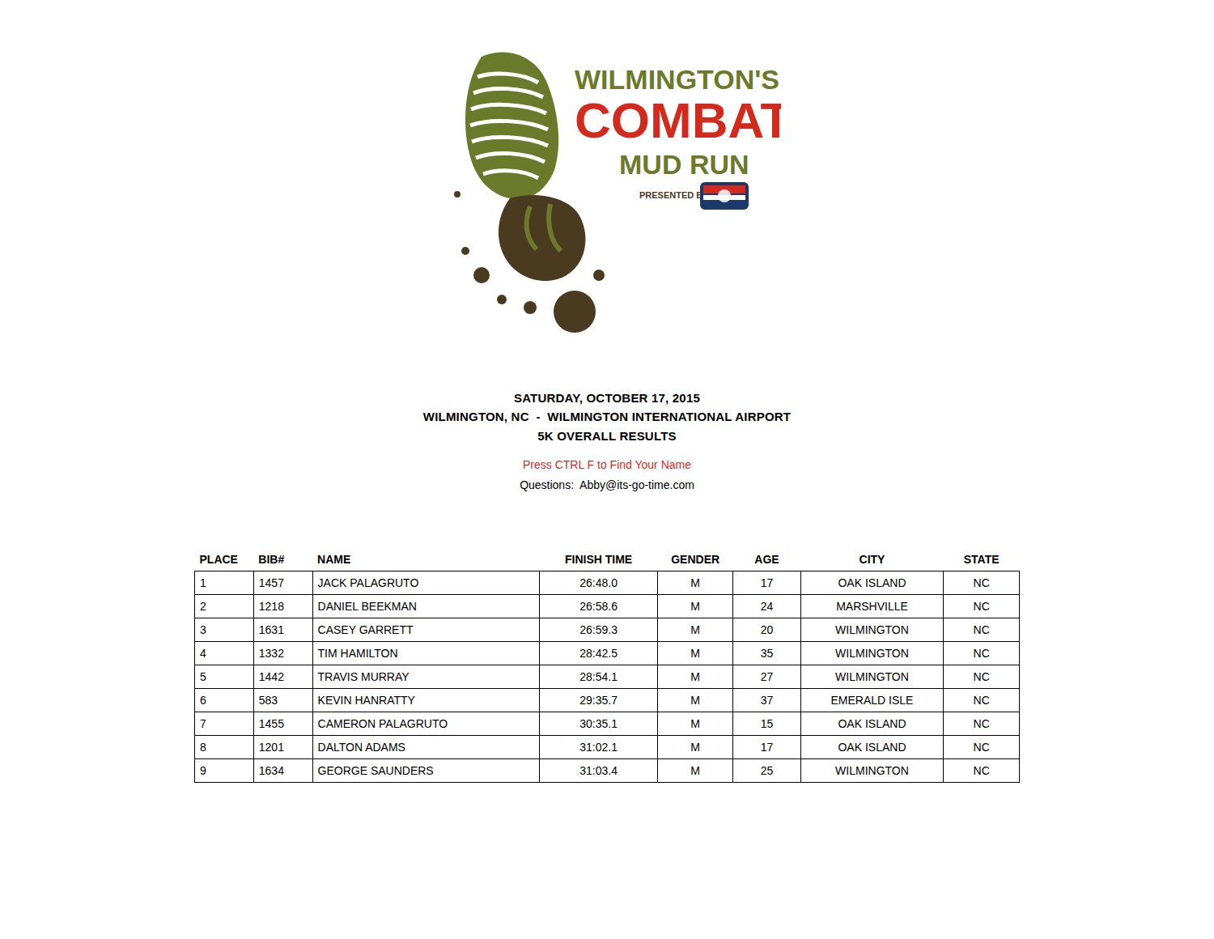WILMINGTON'S COMBAT MUD RUN PRESENTED BY
SATURDAY, OCTOBER 17, 2015
WILMINGTON, NC - WILMINGTON INTERNATIONAL AIRPORT
5K OVERALL RESULTS
Press CTRL F to Find Your Name
Questions: Abby@its-go-time.com
| PLACE | BIB# | NAME | FINISH TIME | GENDER | AGE | CITY | STATE |
| --- | --- | --- | --- | --- | --- | --- | --- |
| 1 | 1457 | JACK PALAGRUTO | 26:48.0 | M | 17 | OAK ISLAND | NC |
| 2 | 1218 | DANIEL BEEKMAN | 26:58.6 | M | 24 | MARSHVILLE | NC |
| 3 | 1631 | CASEY GARRETT | 26:59.3 | M | 20 | WILMINGTON | NC |
| 4 | 1332 | TIM HAMILTON | 28:42.5 | M | 35 | WILMINGTON | NC |
| 5 | 1442 | TRAVIS MURRAY | 28:54.1 | M | 27 | WILMINGTON | NC |
| 6 | 583 | KEVIN HANRATTY | 29:35.7 | M | 37 | EMERALD ISLE | NC |
| 7 | 1455 | CAMERON PALAGRUTO | 30:35.1 | M | 15 | OAK ISLAND | NC |
| 8 | 1201 | DALTON ADAMS | 31:02.1 | M | 17 | OAK ISLAND | NC |
| 9 | 1634 | GEORGE SAUNDERS | 31:03.4 | M | 25 | WILMINGTON | NC |